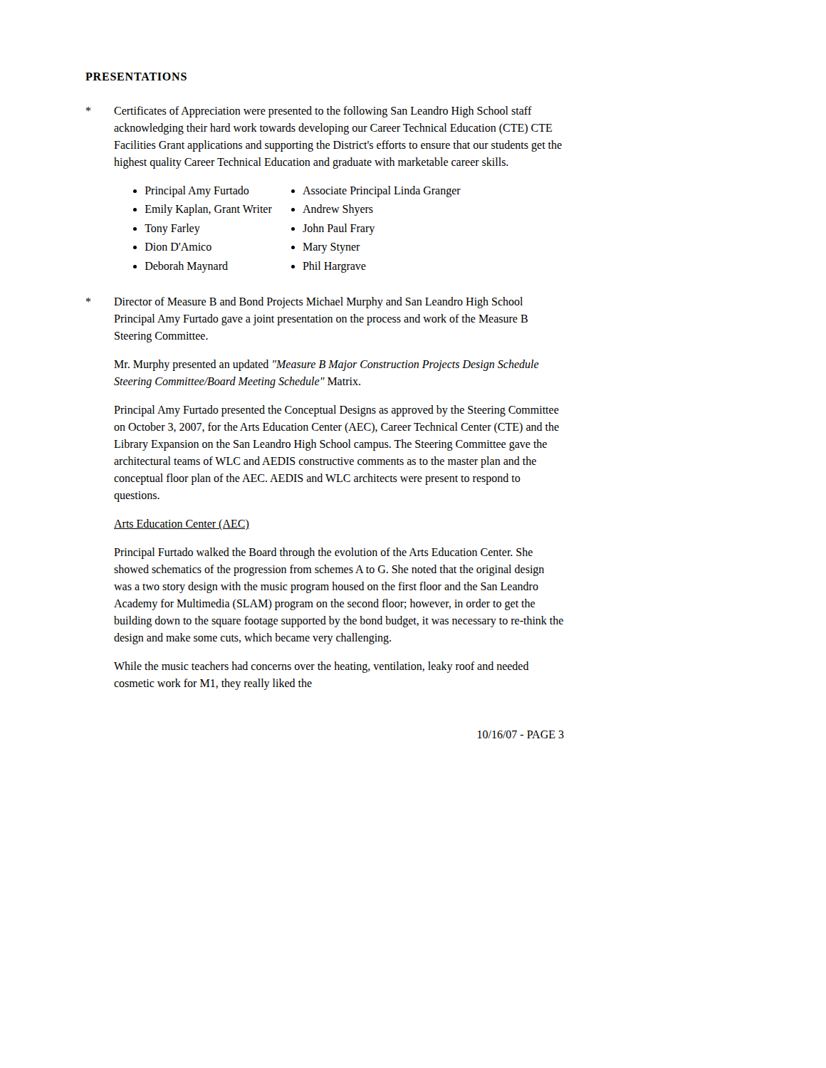PRESENTATIONS
*
Certificates of Appreciation were presented to the following San Leandro High School staff acknowledging their hard work towards developing our Career Technical Education (CTE) CTE Facilities Grant applications and supporting the District's efforts to ensure that our students get the highest quality Career Technical Education and graduate with marketable career skills.
Principal Amy Furtado
Emily Kaplan, Grant Writer
Tony Farley
Dion D'Amico
Deborah Maynard
Associate Principal Linda Granger
Andrew Shyers
John Paul Frary
Mary Styner
Phil Hargrave
*
Director of Measure B and Bond Projects Michael Murphy and San Leandro High School Principal Amy Furtado gave a joint presentation on the process and work of the Measure B Steering Committee.
Mr. Murphy presented an updated "Measure B Major Construction Projects Design Schedule Steering Committee/Board Meeting Schedule" Matrix.
Principal Amy Furtado presented the Conceptual Designs as approved by the Steering Committee on October 3, 2007, for the Arts Education Center (AEC), Career Technical Center (CTE) and the Library Expansion on the San Leandro High School campus. The Steering Committee gave the architectural teams of WLC and AEDIS constructive comments as to the master plan and the conceptual floor plan of the AEC. AEDIS and WLC architects were present to respond to questions.
Arts Education Center (AEC)
Principal Furtado walked the Board through the evolution of the Arts Education Center. She showed schematics of the progression from schemes A to G. She noted that the original design was a two story design with the music program housed on the first floor and the San Leandro Academy for Multimedia (SLAM) program on the second floor; however, in order to get the building down to the square footage supported by the bond budget, it was necessary to re-think the design and make some cuts, which became very challenging.
While the music teachers had concerns over the heating, ventilation, leaky roof and needed cosmetic work for M1, they really liked the
10/16/07 - PAGE 3